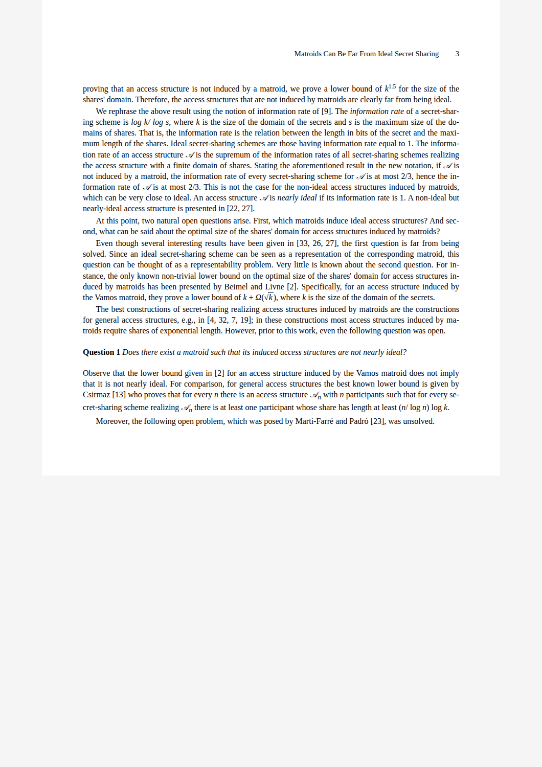Matroids Can Be Far From Ideal Secret Sharing 3
proving that an access structure is not induced by a matroid, we prove a lower bound of k1.5 for the size of the shares' domain. Therefore, the access structures that are not induced by matroids are clearly far from being ideal.
We rephrase the above result using the notion of information rate of [9]. The information rate of a secret-sharing scheme is log k/ log s, where k is the size of the domain of the secrets and s is the maximum size of the domains of shares. That is, the information rate is the relation between the length in bits of the secret and the maximum length of the shares. Ideal secret-sharing schemes are those having information rate equal to 1. The information rate of an access structure 𝒜 is the supremum of the information rates of all secret-sharing schemes realizing the access structure with a finite domain of shares. Stating the aforementioned result in the new notation, if 𝒜 is not induced by a matroid, the information rate of every secret-sharing scheme for 𝒜 is at most 2/3, hence the information rate of 𝒜 is at most 2/3. This is not the case for the non-ideal access structures induced by matroids, which can be very close to ideal. An access structure 𝒜 is nearly ideal if its information rate is 1. A non-ideal but nearly-ideal access structure is presented in [22, 27].
At this point, two natural open questions arise. First, which matroids induce ideal access structures? And second, what can be said about the optimal size of the shares' domain for access structures induced by matroids?
Even though several interesting results have been given in [33, 26, 27], the first question is far from being solved. Since an ideal secret-sharing scheme can be seen as a representation of the corresponding matroid, this question can be thought of as a representability problem. Very little is known about the second question. For instance, the only known non-trivial lower bound on the optimal size of the shares' domain for access structures induced by matroids has been presented by Beimel and Livne [2]. Specifically, for an access structure induced by the Vamos matroid, they prove a lower bound of k + Ω(√k), where k is the size of the domain of the secrets.
The best constructions of secret-sharing realizing access structures induced by matroids are the constructions for general access structures, e.g., in [4, 32, 7, 19]; in these constructions most access structures induced by matroids require shares of exponential length. However, prior to this work, even the following question was open.
Question 1 Does there exist a matroid such that its induced access structures are not nearly ideal?
Observe that the lower bound given in [2] for an access structure induced by the Vamos matroid does not imply that it is not nearly ideal. For comparison, for general access structures the best known lower bound is given by Csirmaz [13] who proves that for every n there is an access structure 𝒜n with n participants such that for every secret-sharing scheme realizing 𝒜n there is at least one participant whose share has length at least (n/ log n) log k.
Moreover, the following open problem, which was posed by Martí-Farré and Padró [23], was unsolved.